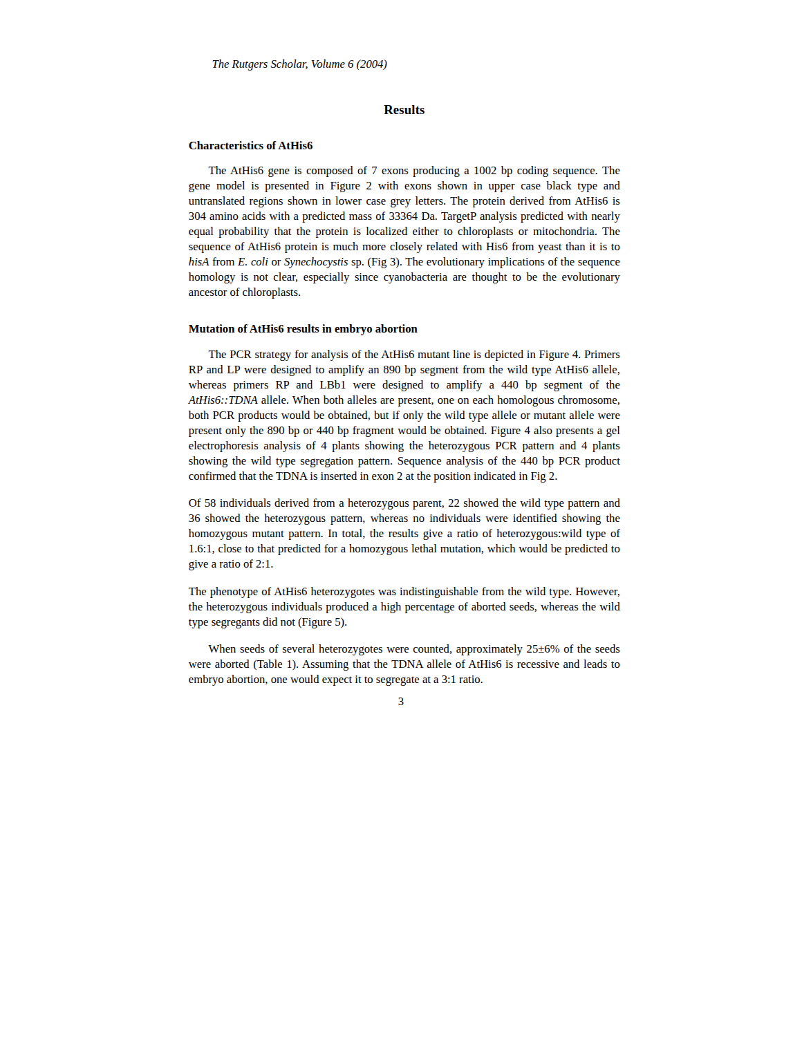The Rutgers Scholar, Volume 6 (2004)
Results
Characteristics of AtHis6
The AtHis6 gene is composed of 7 exons producing a 1002 bp coding sequence. The gene model is presented in Figure 2 with exons shown in upper case black type and untranslated regions shown in lower case grey letters. The protein derived from AtHis6 is 304 amino acids with a predicted mass of 33364 Da. TargetP analysis predicted with nearly equal probability that the protein is localized either to chloroplasts or mitochondria. The sequence of AtHis6 protein is much more closely related with His6 from yeast than it is to hisA from E. coli or Synechocystis sp. (Fig 3). The evolutionary implications of the sequence homology is not clear, especially since cyanobacteria are thought to be the evolutionary ancestor of chloroplasts.
Mutation of AtHis6 results in embryo abortion
The PCR strategy for analysis of the AtHis6 mutant line is depicted in Figure 4. Primers RP and LP were designed to amplify an 890 bp segment from the wild type AtHis6 allele, whereas primers RP and LBb1 were designed to amplify a 440 bp segment of the AtHis6::TDNA allele. When both alleles are present, one on each homologous chromosome, both PCR products would be obtained, but if only the wild type allele or mutant allele were present only the 890 bp or 440 bp fragment would be obtained. Figure 4 also presents a gel electrophoresis analysis of 4 plants showing the heterozygous PCR pattern and 4 plants showing the wild type segregation pattern. Sequence analysis of the 440 bp PCR product confirmed that the TDNA is inserted in exon 2 at the position indicated in Fig 2.
Of 58 individuals derived from a heterozygous parent, 22 showed the wild type pattern and 36 showed the heterozygous pattern, whereas no individuals were identified showing the homozygous mutant pattern. In total, the results give a ratio of heterozygous:wild type of 1.6:1, close to that predicted for a homozygous lethal mutation, which would be predicted to give a ratio of 2:1.
The phenotype of AtHis6 heterozygotes was indistinguishable from the wild type. However, the heterozygous individuals produced a high percentage of aborted seeds, whereas the wild type segregants did not (Figure 5).
When seeds of several heterozygotes were counted, approximately 25±6% of the seeds were aborted (Table 1). Assuming that the TDNA allele of AtHis6 is recessive and leads to embryo abortion, one would expect it to segregate at a 3:1 ratio.
3